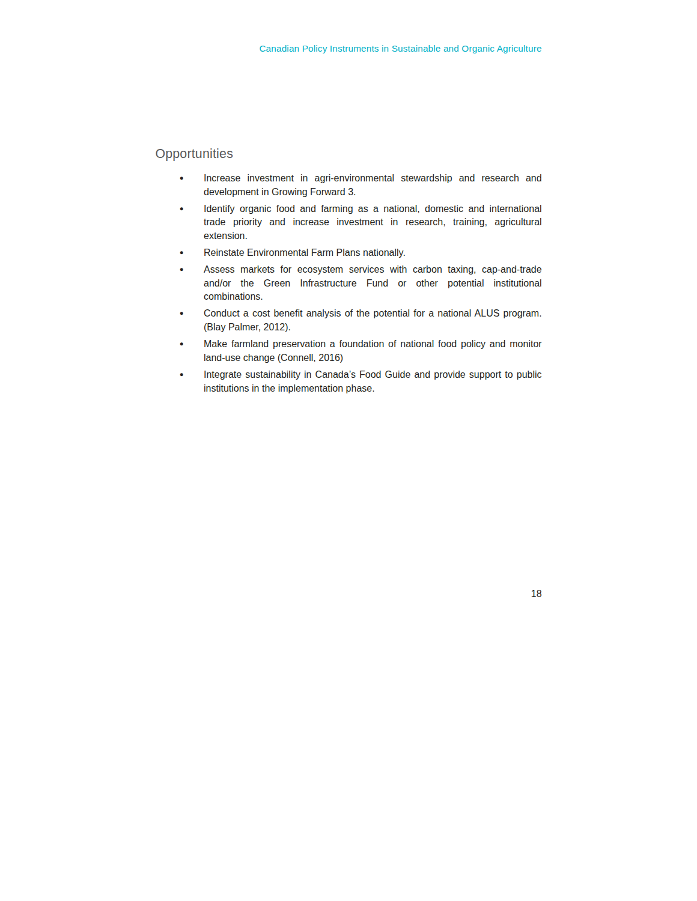Canadian Policy Instruments in Sustainable and Organic Agriculture
Opportunities
Increase investment in agri-environmental stewardship and research and development in Growing Forward 3.
Identify organic food and farming as a national, domestic and international trade priority and increase investment in research, training, agricultural extension.
Reinstate Environmental Farm Plans nationally.
Assess markets for ecosystem services with carbon taxing, cap-and-trade and/or the Green Infrastructure Fund or other potential institutional combinations.
Conduct a cost benefit analysis of the potential for a national ALUS program. (Blay Palmer, 2012).
Make farmland preservation a foundation of national food policy and monitor land-use change (Connell, 2016)
Integrate sustainability in Canada’s Food Guide and provide support to public institutions in the implementation phase.
18